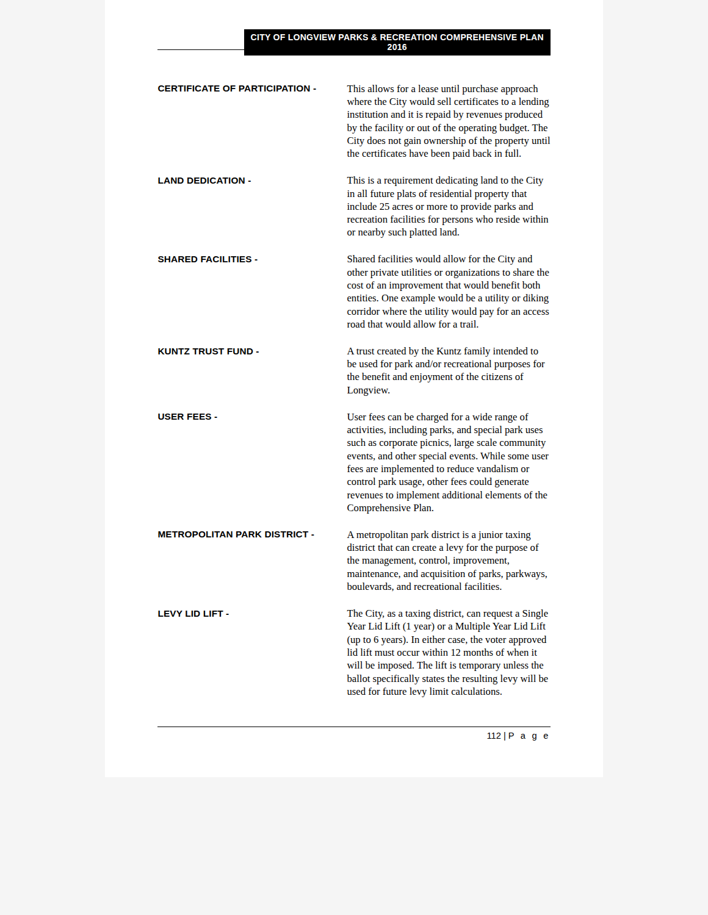CITY OF LONGVIEW PARKS & RECREATION COMPREHENSIVE PLAN 2016
CERTIFICATE OF PARTICIPATION -
This allows for a lease until purchase approach where the City would sell certificates to a lending institution and it is repaid by revenues produced by the facility or out of the operating budget. The City does not gain ownership of the property until the certificates have been paid back in full.
LAND DEDICATION -
This is a requirement dedicating land to the City in all future plats of residential property that include 25 acres or more to provide parks and recreation facilities for persons who reside within or nearby such platted land.
SHARED FACILITIES -
Shared facilities would allow for the City and other private utilities or organizations to share the cost of an improvement that would benefit both entities. One example would be a utility or diking corridor where the utility would pay for an access road that would allow for a trail.
KUNTZ TRUST FUND -
A trust created by the Kuntz family intended to be used for park and/or recreational purposes for the benefit and enjoyment of the citizens of Longview.
USER FEES -
User fees can be charged for a wide range of activities, including parks, and special park uses such as corporate picnics, large scale community events, and other special events. While some user fees are implemented to reduce vandalism or control park usage, other fees could generate revenues to implement additional elements of the Comprehensive Plan.
METROPOLITAN PARK DISTRICT -
A metropolitan park district is a junior taxing district that can create a levy for the purpose of the management, control, improvement, maintenance, and acquisition of parks, parkways, boulevards, and recreational facilities.
LEVY LID LIFT -
The City, as a taxing district, can request a Single Year Lid Lift (1 year) or a Multiple Year Lid Lift (up to 6 years). In either case, the voter approved lid lift must occur within 12 months of when it will be imposed. The lift is temporary unless the ballot specifically states the resulting levy will be used for future levy limit calculations.
112 | P a g e